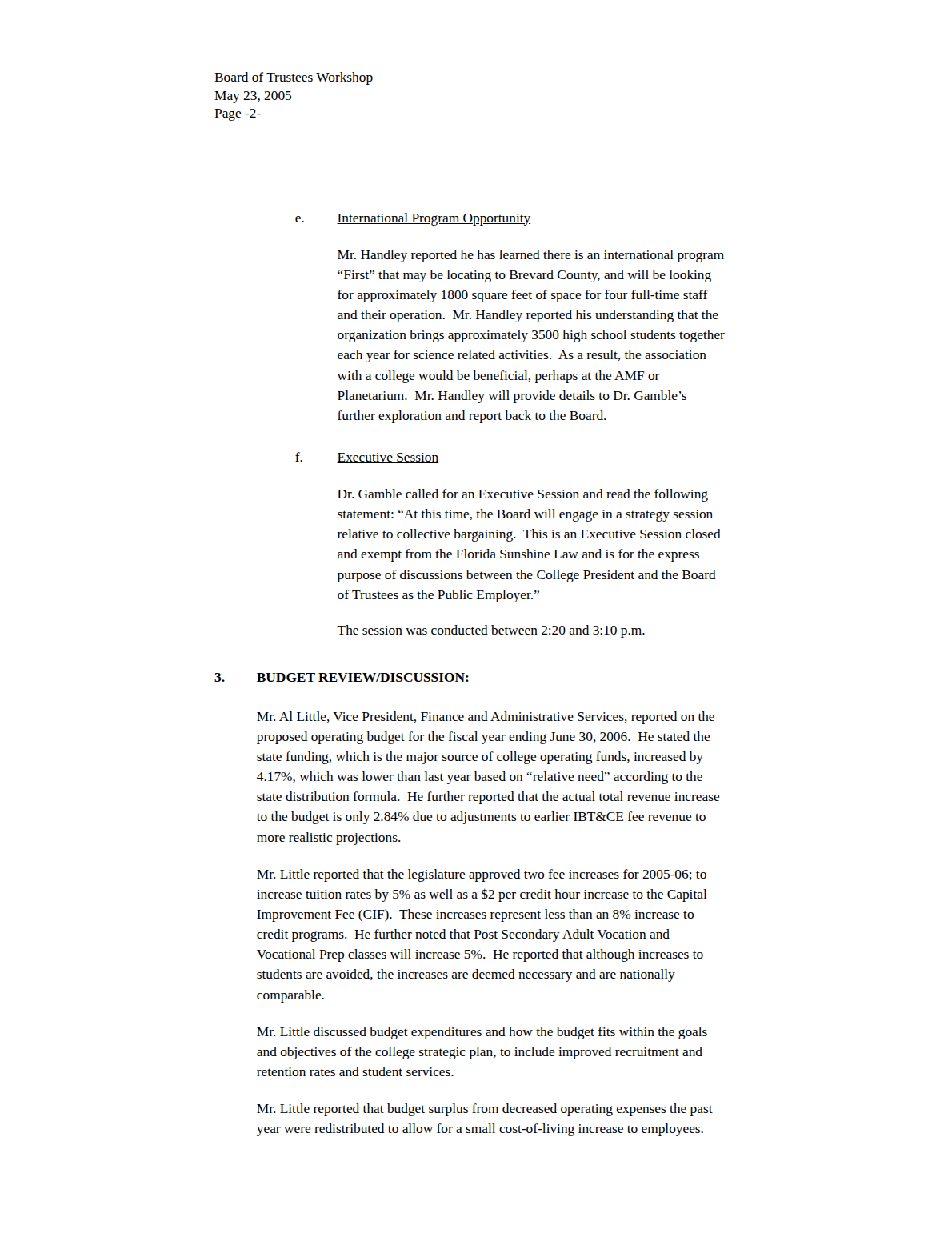Board of Trustees Workshop
May 23, 2005
Page -2-
e. International Program Opportunity
Mr. Handley reported he has learned there is an international program “First” that may be locating to Brevard County, and will be looking for approximately 1800 square feet of space for four full-time staff and their operation. Mr. Handley reported his understanding that the organization brings approximately 3500 high school students together each year for science related activities. As a result, the association with a college would be beneficial, perhaps at the AMF or Planetarium. Mr. Handley will provide details to Dr. Gamble’s further exploration and report back to the Board.
f. Executive Session
Dr. Gamble called for an Executive Session and read the following statement: “At this time, the Board will engage in a strategy session relative to collective bargaining. This is an Executive Session closed and exempt from the Florida Sunshine Law and is for the express purpose of discussions between the College President and the Board of Trustees as the Public Employer.”
The session was conducted between 2:20 and 3:10 p.m.
3. BUDGET REVIEW/DISCUSSION:
Mr. Al Little, Vice President, Finance and Administrative Services, reported on the proposed operating budget for the fiscal year ending June 30, 2006. He stated the state funding, which is the major source of college operating funds, increased by 4.17%, which was lower than last year based on “relative need” according to the state distribution formula. He further reported that the actual total revenue increase to the budget is only 2.84% due to adjustments to earlier IBT&CE fee revenue to more realistic projections.
Mr. Little reported that the legislature approved two fee increases for 2005-06; to increase tuition rates by 5% as well as a $2 per credit hour increase to the Capital Improvement Fee (CIF). These increases represent less than an 8% increase to credit programs. He further noted that Post Secondary Adult Vocation and Vocational Prep classes will increase 5%. He reported that although increases to students are avoided, the increases are deemed necessary and are nationally comparable.
Mr. Little discussed budget expenditures and how the budget fits within the goals and objectives of the college strategic plan, to include improved recruitment and retention rates and student services.
Mr. Little reported that budget surplus from decreased operating expenses the past year were redistributed to allow for a small cost-of-living increase to employees.